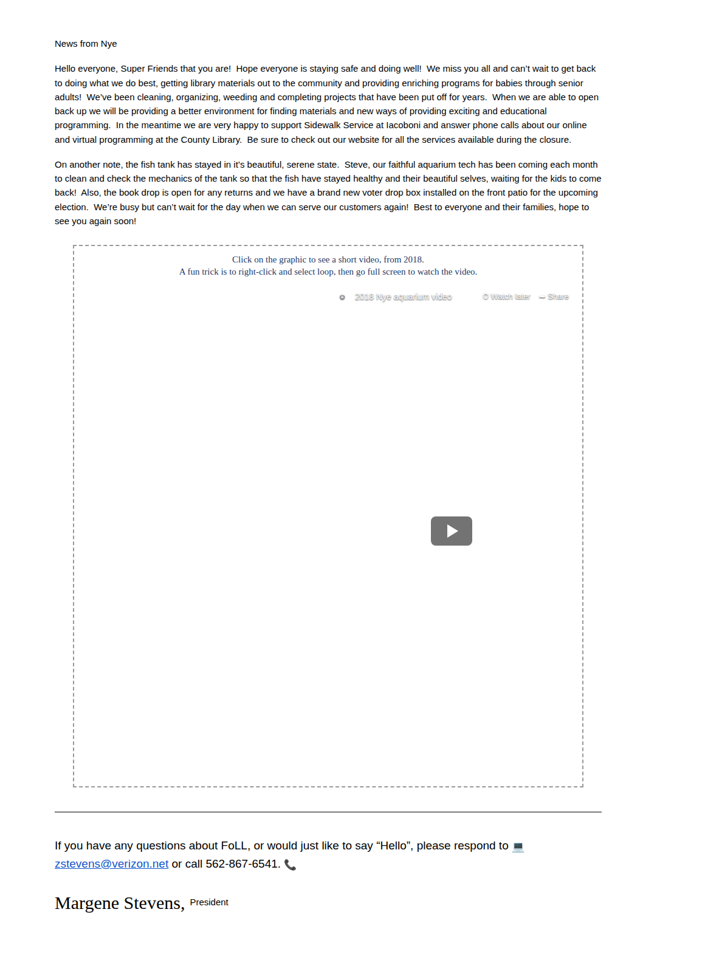News from Nye
Hello everyone, Super Friends that you are! Hope everyone is staying safe and doing well! We miss you all and can’t wait to get back to doing what we do best, getting library materials out to the community and providing enriching programs for babies through senior adults! We’ve been cleaning, organizing, weeding and completing projects that have been put off for years. When we are able to open back up we will be providing a better environment for finding materials and new ways of providing exciting and educational programming. In the meantime we are very happy to support Sidewalk Service at Iacoboni and answer phone calls about our online and virtual programming at the County Library. Be sure to check out our website for all the services available during the closure.
On another note, the fish tank has stayed in it’s beautiful, serene state. Steve, our faithful aquarium tech has been coming each month to clean and check the mechanics of the tank so that the fish have stayed healthy and their beautiful selves, waiting for the kids to come back! Also, the book drop is open for any returns and we have a brand new voter drop box installed on the front patio for the upcoming election. We’re busy but can’t wait for the day when we can serve our customers again! Best to everyone and their families, hope to see you again soon!
Click on the graphic to see a short video, from 2018.
A fun trick is to right-click and select loop, then go full screen to watch the video.
☺ 2018 Nye aquarium video ⏱ Watch later ➦ Share
If you have any questions about FoLL, or would just like to say “Hello”, please respond to 💻 zstevens@verizon.net or call 562-867-6541. 📞
Margene Stevens, President